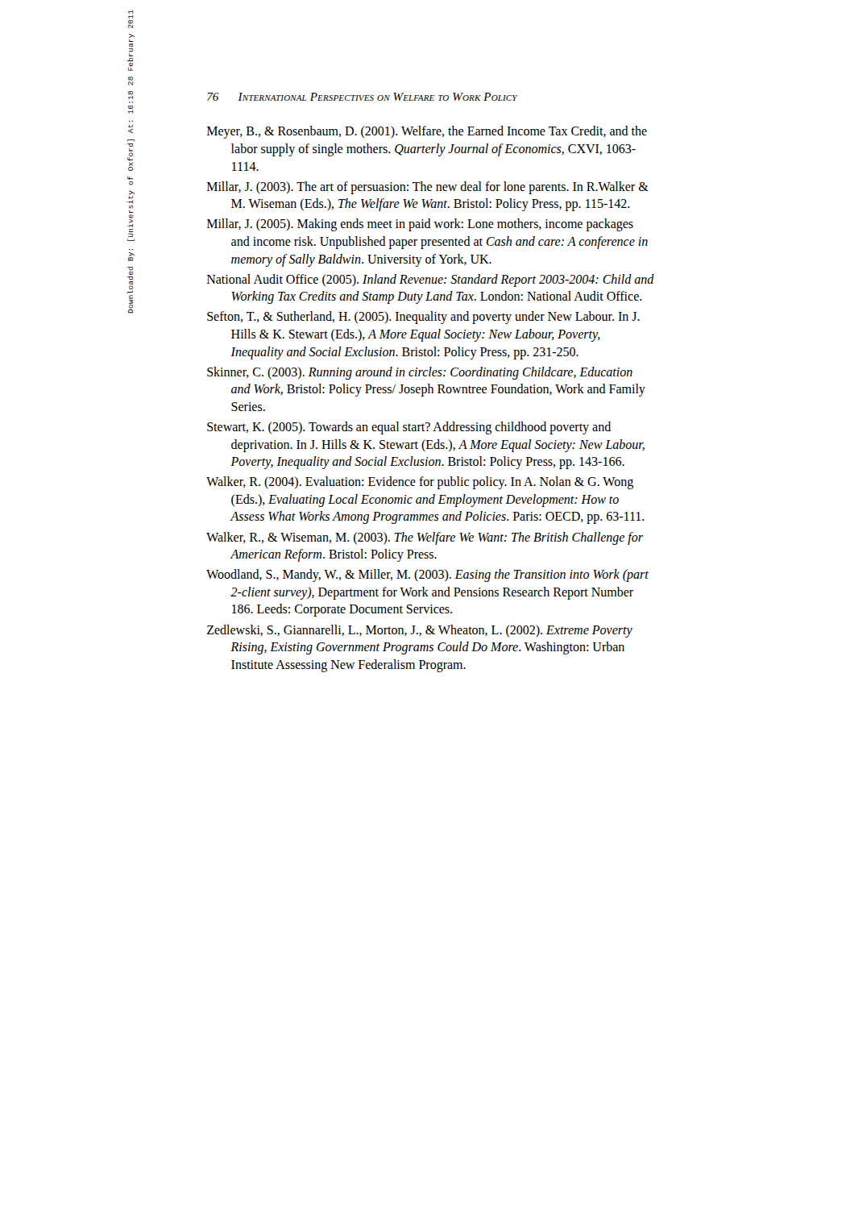Downloaded By: [University of Oxford] At: 16:18 28 February 2011
76 International Perspectives on Welfare to Work Policy
Meyer, B., & Rosenbaum, D. (2001). Welfare, the Earned Income Tax Credit, and the labor supply of single mothers. Quarterly Journal of Economics, CXVI, 1063-1114.
Millar, J. (2003). The art of persuasion: The new deal for lone parents. In R.Walker & M. Wiseman (Eds.), The Welfare We Want. Bristol: Policy Press, pp. 115-142.
Millar, J. (2005). Making ends meet in paid work: Lone mothers, income packages and income risk. Unpublished paper presented at Cash and care: A conference in memory of Sally Baldwin. University of York, UK.
National Audit Office (2005). Inland Revenue: Standard Report 2003-2004: Child and Working Tax Credits and Stamp Duty Land Tax. London: National Audit Office.
Sefton, T., & Sutherland, H. (2005). Inequality and poverty under New Labour. In J. Hills & K. Stewart (Eds.), A More Equal Society: New Labour, Poverty, Inequality and Social Exclusion. Bristol: Policy Press, pp. 231-250.
Skinner, C. (2003). Running around in circles: Coordinating Childcare, Education and Work, Bristol: Policy Press/ Joseph Rowntree Foundation, Work and Family Series.
Stewart, K. (2005). Towards an equal start? Addressing childhood poverty and deprivation. In J. Hills & K. Stewart (Eds.), A More Equal Society: New Labour, Poverty, Inequality and Social Exclusion. Bristol: Policy Press, pp. 143-166.
Walker, R. (2004). Evaluation: Evidence for public policy. In A. Nolan & G. Wong (Eds.), Evaluating Local Economic and Employment Development: How to Assess What Works Among Programmes and Policies. Paris: OECD, pp. 63-111.
Walker, R., & Wiseman, M. (2003). The Welfare We Want: The British Challenge for American Reform. Bristol: Policy Press.
Woodland, S., Mandy, W., & Miller, M. (2003). Easing the Transition into Work (part 2-client survey), Department for Work and Pensions Research Report Number 186. Leeds: Corporate Document Services.
Zedlewski, S., Giannarelli, L., Morton, J., & Wheaton, L. (2002). Extreme Poverty Rising, Existing Government Programs Could Do More. Washington: Urban Institute Assessing New Federalism Program.